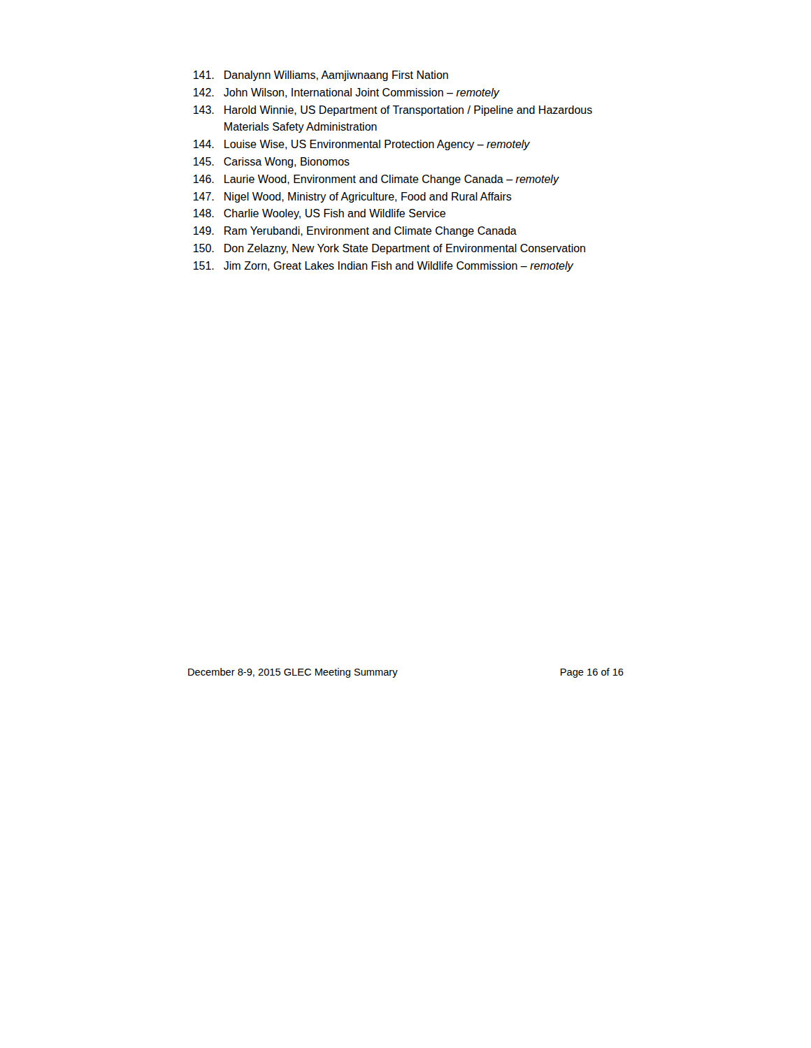141. Danalynn Williams, Aamjiwnaang First Nation
142. John Wilson, International Joint Commission – remotely
143. Harold Winnie, US Department of Transportation / Pipeline and Hazardous Materials Safety Administration
144. Louise Wise, US Environmental Protection Agency – remotely
145. Carissa Wong, Bionomos
146. Laurie Wood, Environment and Climate Change Canada – remotely
147. Nigel Wood, Ministry of Agriculture, Food and Rural Affairs
148. Charlie Wooley, US Fish and Wildlife Service
149. Ram Yerubandi, Environment and Climate Change Canada
150. Don Zelazny, New York State Department of Environmental Conservation
151. Jim Zorn, Great Lakes Indian Fish and Wildlife Commission – remotely
December 8-9, 2015 GLEC Meeting Summary Page 16 of 16